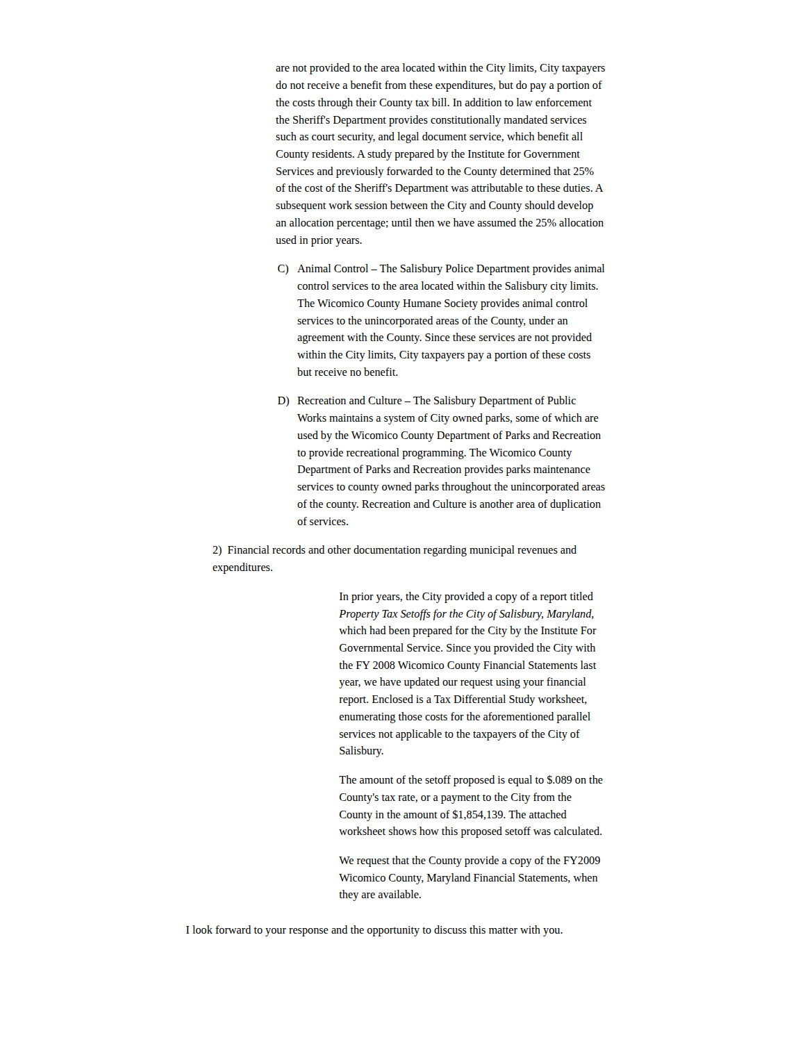are not provided to the area located within the City limits, City taxpayers do not receive a benefit from these expenditures, but do pay a portion of the costs through their County tax bill. In addition to law enforcement the Sheriff's Department provides constitutionally mandated services such as court security, and legal document service, which benefit all County residents. A study prepared by the Institute for Government Services and previously forwarded to the County determined that 25% of the cost of the Sheriff's Department was attributable to these duties. A subsequent work session between the City and County should develop an allocation percentage; until then we have assumed the 25% allocation used in prior years.
C)
Animal Control – The Salisbury Police Department provides animal control services to the area located within the Salisbury city limits. The Wicomico County Humane Society provides animal control services to the unincorporated areas of the County, under an agreement with the County. Since these services are not provided within the City limits, City taxpayers pay a portion of these costs but receive no benefit.
D)
Recreation and Culture – The Salisbury Department of Public Works maintains a system of City owned parks, some of which are used by the Wicomico County Department of Parks and Recreation to provide recreational programming. The Wicomico County Department of Parks and Recreation provides parks maintenance services to county owned parks throughout the unincorporated areas of the county. Recreation and Culture is another area of duplication of services.
2) Financial records and other documentation regarding municipal revenues and expenditures.
In prior years, the City provided a copy of a report titled Property Tax Setoffs for the City of Salisbury, Maryland, which had been prepared for the City by the Institute For Governmental Service. Since you provided the City with the FY 2008 Wicomico County Financial Statements last year, we have updated our request using your financial report. Enclosed is a Tax Differential Study worksheet, enumerating those costs for the aforementioned parallel services not applicable to the taxpayers of the City of Salisbury.
The amount of the setoff proposed is equal to $.089 on the County's tax rate, or a payment to the City from the County in the amount of $1,854,139. The attached worksheet shows how this proposed setoff was calculated.
We request that the County provide a copy of the FY2009 Wicomico County, Maryland Financial Statements, when they are available.
I look forward to your response and the opportunity to discuss this matter with you.